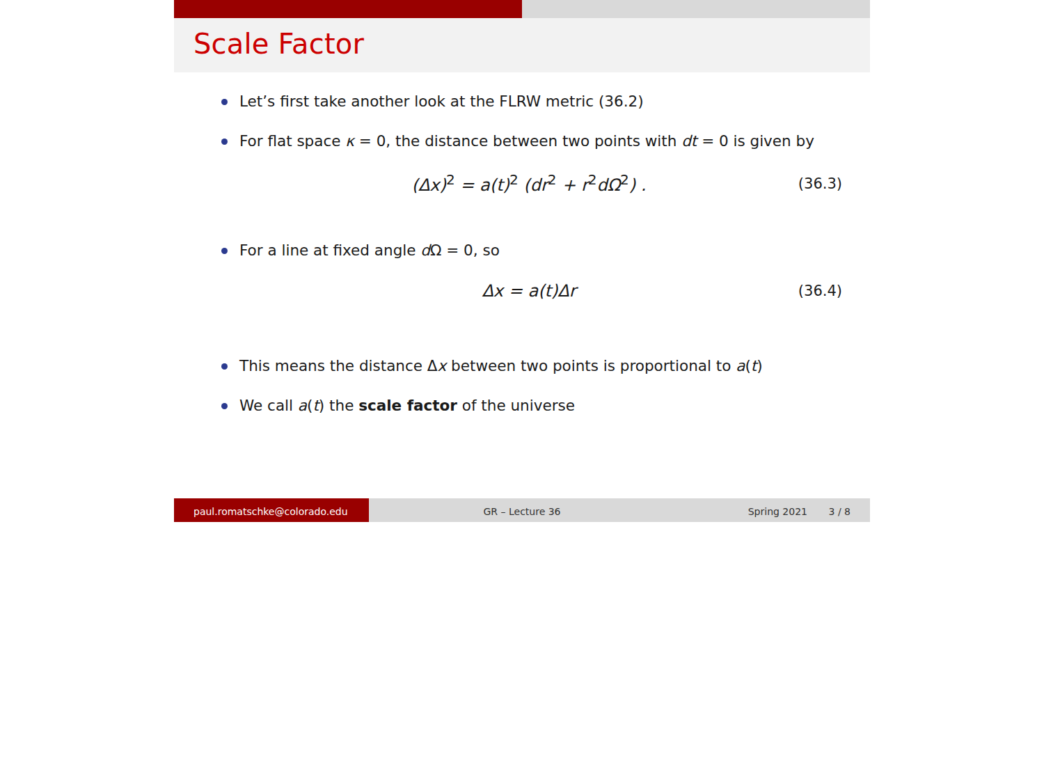Scale Factor
Let’s first take another look at the FLRW metric (36.2)
For flat space κ = 0, the distance between two points with dt = 0 is given by
(Δx)2 = a(t)2 (dr2 + r2d Ω2) .
(36.3)
For a line at fixed angle d Ω = 0, so
Δx = a(t)Δr
(36.4)
This means the distance Δx between two points is proportional to a(t)
We call a(t) the scale factor of the universe
paul.romatschke@colorado.edu
GR – Lecture 36
Spring 2021
3 / 8